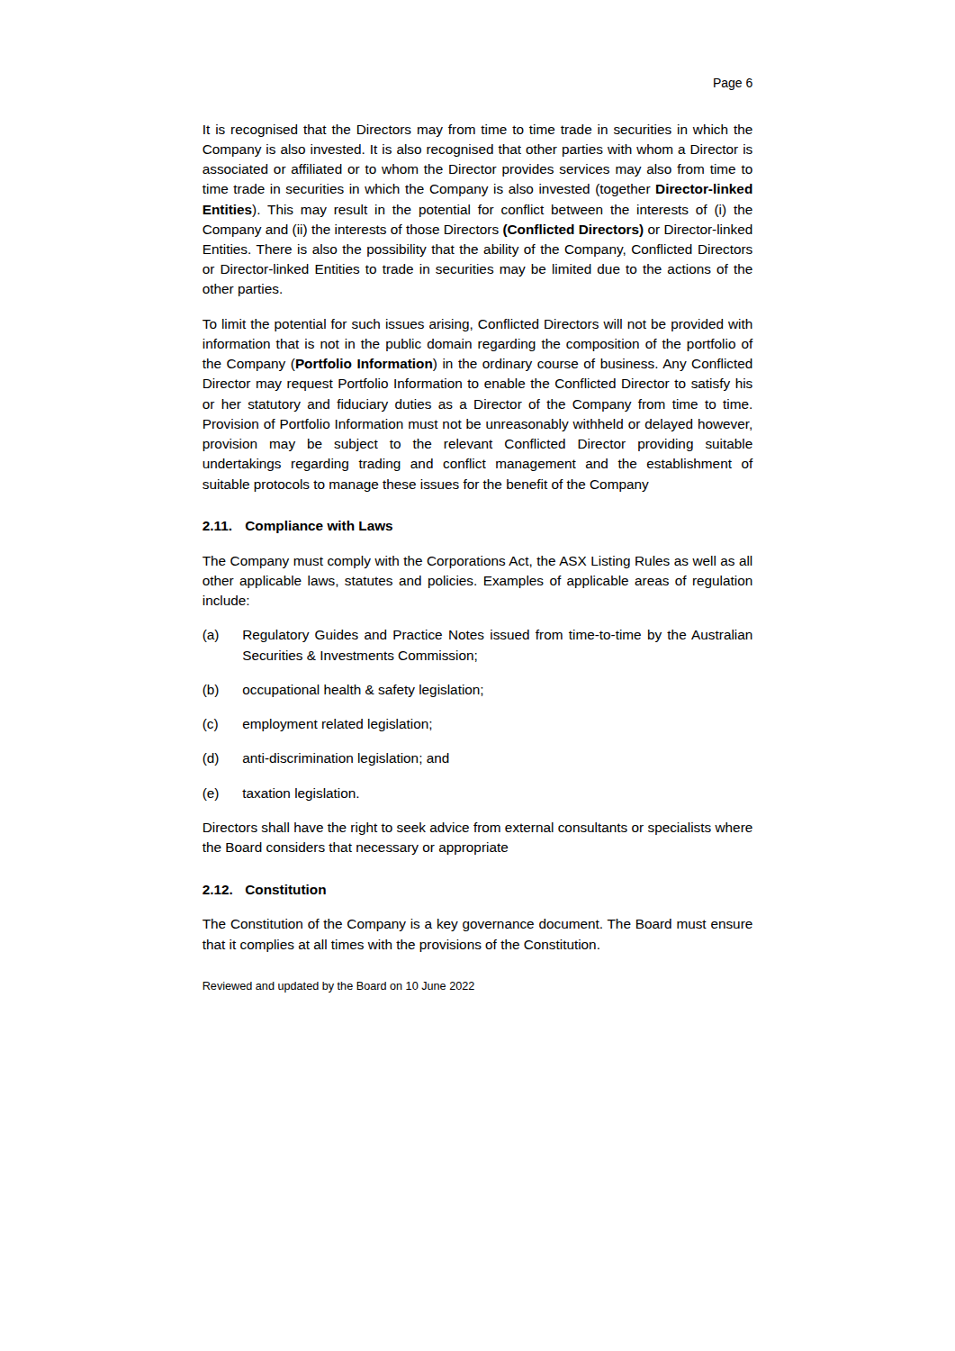Page 6
It is recognised that the Directors may from time to time trade in securities in which the Company is also invested. It is also recognised that other parties with whom a Director is associated or affiliated or to whom the Director provides services may also from time to time trade in securities in which the Company is also invested (together Director-linked Entities). This may result in the potential for conflict between the interests of (i) the Company and (ii) the interests of those Directors (Conflicted Directors) or Director-linked Entities. There is also the possibility that the ability of the Company, Conflicted Directors or Director-linked Entities to trade in securities may be limited due to the actions of the other parties.
To limit the potential for such issues arising, Conflicted Directors will not be provided with information that is not in the public domain regarding the composition of the portfolio of the Company (Portfolio Information) in the ordinary course of business. Any Conflicted Director may request Portfolio Information to enable the Conflicted Director to satisfy his or her statutory and fiduciary duties as a Director of the Company from time to time. Provision of Portfolio Information must not be unreasonably withheld or delayed however, provision may be subject to the relevant Conflicted Director providing suitable undertakings regarding trading and conflict management and the establishment of suitable protocols to manage these issues for the benefit of the Company
2.11. Compliance with Laws
The Company must comply with the Corporations Act, the ASX Listing Rules as well as all other applicable laws, statutes and policies. Examples of applicable areas of regulation include:
(a) Regulatory Guides and Practice Notes issued from time-to-time by the Australian Securities & Investments Commission;
(b) occupational health & safety legislation;
(c) employment related legislation;
(d) anti-discrimination legislation; and
(e) taxation legislation.
Directors shall have the right to seek advice from external consultants or specialists where the Board considers that necessary or appropriate
2.12. Constitution
The Constitution of the Company is a key governance document. The Board must ensure that it complies at all times with the provisions of the Constitution.
Reviewed and updated by the Board on 10 June 2022